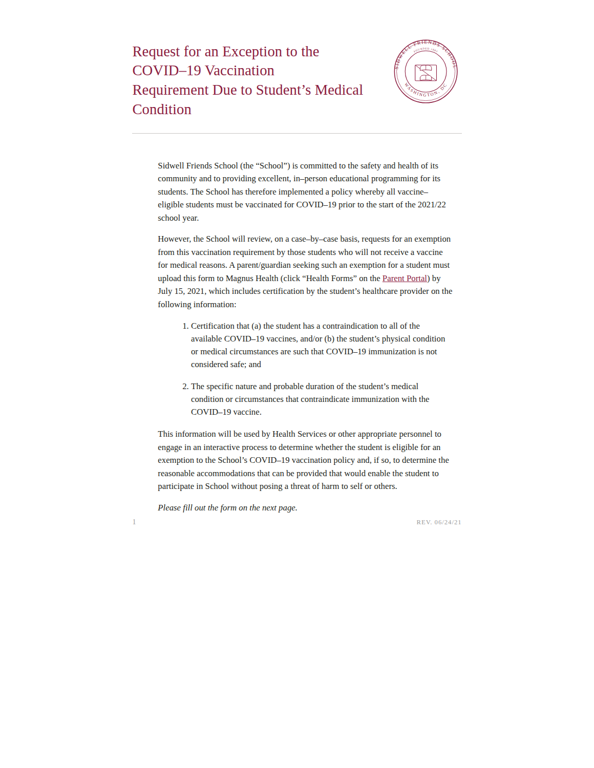Request for an Exception to the COVID–19 Vaccination
Requirement Due to Student’s Medical Condition
SIDWELL FRIENDS SCHOOL WASHINGTON, DC FOUNDED 1883
Sidwell Friends School (the “School”) is committed to the safety and health of its community and to providing excellent, in–person educational programming for its students. The School has therefore implemented a policy whereby all vaccine–eligible students must be vaccinated for COVID–19 prior to the start of the 2021/22 school year.
However, the School will review, on a case–by–case basis, requests for an exemption from this vaccination requirement by those students who will not receive a vaccine for medical reasons. A parent/guardian seeking such an exemption for a student must upload this form to Magnus Health (click “Health Forms” on the Parent Portal) by July 15, 2021, which includes certification by the student’s healthcare provider on the following information:
Certification that (a) the student has a contraindication to all of the available COVID–19 vaccines, and/or (b) the student’s physical condition or medical circumstances are such that COVID–19 immunization is not considered safe; and
The specific nature and probable duration of the student’s medical condition or circumstances that contraindicate immunization with the COVID–19 vaccine.
This information will be used by Health Services or other appropriate personnel to engage in an interactive process to determine whether the student is eligible for an exemption to the School’s COVID–19 vaccination policy and, if so, to determine the reasonable accommodations that can be provided that would enable the student to participate in School without posing a threat of harm to self or others.
Please fill out the form on the next page.
1 REV. 06/24/21